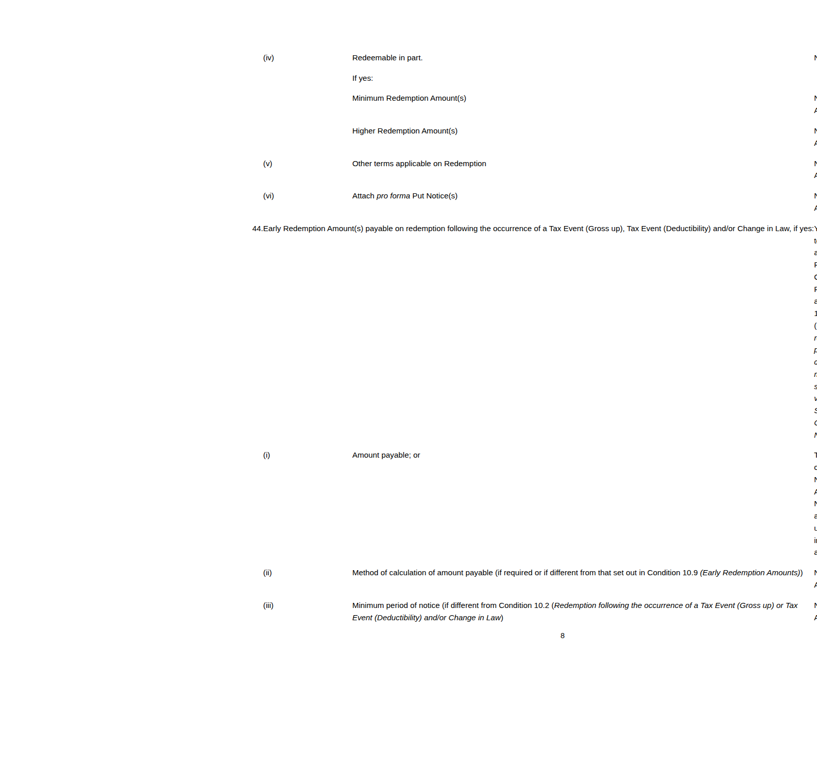| | (iv) | Redeemable in part. | No |
| | | If yes: | |
| | | Minimum Redemption Amount(s) | Not Applicable |
| | | Higher Redemption Amount(s) | Not Applicable |
| | (v) | Other terms applicable on Redemption | Not Applicable |
| | (vi) | Attach pro forma Put Notice(s) | Not Applicable |
| 44. | Early Redemption Amount(s) payable on redemption following the occurrence of a Tax Event (Gross up), Tax Event (Deductibility) and/or Change in Law, if yes: | Yes, subject to the applicable Regulatory Capital Requirements and Condition 10.8 ( Conditions to redemption, purchase, cancellation, modification, substitution or variation of Subordinated Capital Notes ) |
| | (i) | Amount payable; or | The outstanding Nominal Amount per Note plus accrued unpaid interest (if any) |
| | (ii) | Method of calculation of amount payable (if required or if different from that set out in Condition 10.9 (Early Redemption Amounts) ) | Not Applicable |
| | (iii) | Minimum period of notice (if different from Condition 10.2 ( Redemption following the occurrence of a Tax Event (Gross up) or Tax Event (Deductibility) and/or Change in Law ) | Not Applicable |
8